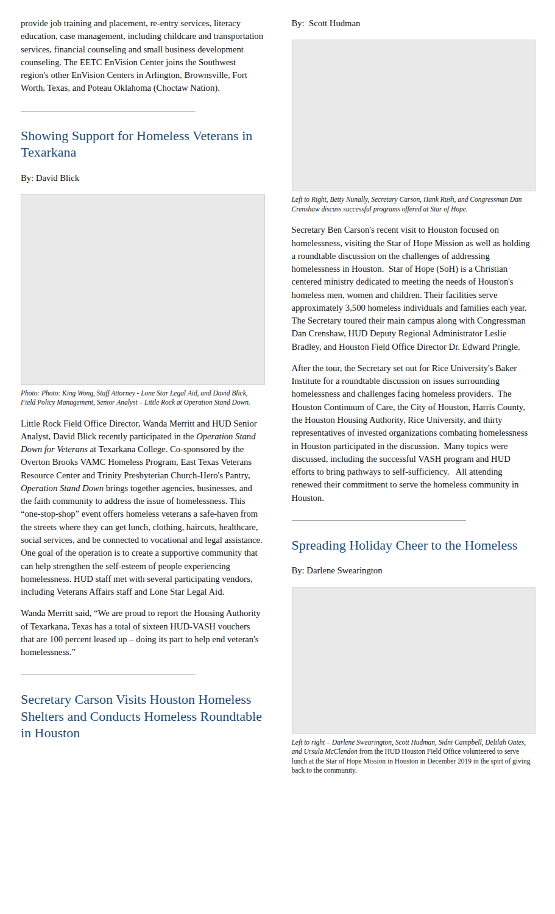provide job training and placement, re-entry services, literacy education, case management, including childcare and transportation services, financial counseling and small business development counseling. The EETC EnVision Center joins the Southwest region's other EnVision Centers in Arlington, Brownsville, Fort Worth, Texas, and Poteau Oklahoma (Choctaw Nation).
Showing Support for Homeless Veterans in Texarkana
By: David Blick
Photo: Photo: King Wong, Staff Attorney - Lone Star Legal Aid, and David Blick, Field Policy Management, Senior Analyst – Little Rock at Operation Stand Down.
Little Rock Field Office Director, Wanda Merritt and HUD Senior Analyst, David Blick recently participated in the Operation Stand Down for Veterans at Texarkana College. Co-sponsored by the Overton Brooks VAMC Homeless Program, East Texas Veterans Resource Center and Trinity Presbyterian Church-Hero's Pantry, Operation Stand Down brings together agencies, businesses, and the faith community to address the issue of homelessness. This “one-stop-shop” event offers homeless veterans a safe-haven from the streets where they can get lunch, clothing, haircuts, healthcare, social services, and be connected to vocational and legal assistance. One goal of the operation is to create a supportive community that can help strengthen the self-esteem of people experiencing homelessness. HUD staff met with several participating vendors, including Veterans Affairs staff and Lone Star Legal Aid.
Wanda Merritt said, “We are proud to report the Housing Authority of Texarkana, Texas has a total of sixteen HUD-VASH vouchers that are 100 percent leased up – doing its part to help end veteran's homelessness.”
Secretary Carson Visits Houston Homeless Shelters and Conducts Homeless Roundtable in Houston
By: Scott Hudman
Left to Right, Betty Nunally, Secretary Carson, Hank Rush, and Congressman Dan Crenshaw discuss successful programs offered at Star of Hope.
Secretary Ben Carson's recent visit to Houston focused on homelessness, visiting the Star of Hope Mission as well as holding a roundtable discussion on the challenges of addressing homelessness in Houston. Star of Hope (SoH) is a Christian centered ministry dedicated to meeting the needs of Houston's homeless men, women and children. Their facilities serve approximately 3,500 homeless individuals and families each year. The Secretary toured their main campus along with Congressman Dan Crenshaw, HUD Deputy Regional Administrator Leslie Bradley, and Houston Field Office Director Dr. Edward Pringle.
After the tour, the Secretary set out for Rice University's Baker Institute for a roundtable discussion on issues surrounding homelessness and challenges facing homeless providers. The Houston Continuum of Care, the City of Houston, Harris County, the Houston Housing Authority, Rice University, and thirty representatives of invested organizations combating homelessness in Houston participated in the discussion. Many topics were discussed, including the successful VASH program and HUD efforts to bring pathways to self-sufficiency. All attending renewed their commitment to serve the homeless community in Houston.
Spreading Holiday Cheer to the Homeless
By: Darlene Swearington
Left to right – Darlene Swearington, Scott Hudman, Sidni Campbell, Delilah Oates, and Ursula McClendon from the HUD Houston Field Office volunteered to serve lunch at the Star of Hope Mission in Houston in December 2019 in the spirt of giving back to the community.